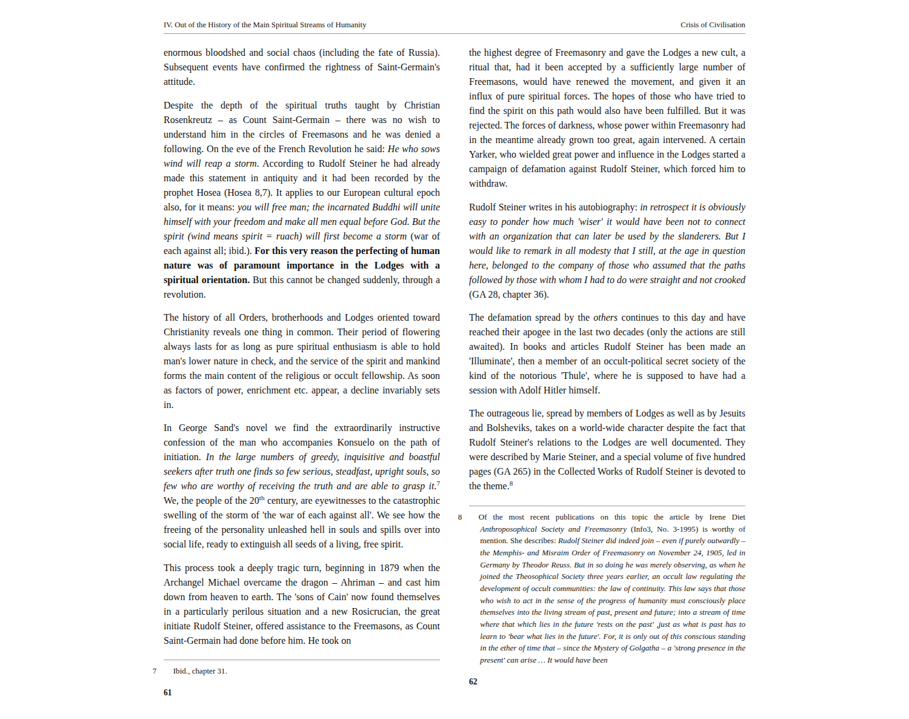IV. Out of the History of the Main Spiritual Streams of Humanity
Crisis of Civilisation
enormous bloodshed and social chaos (including the fate of Russia). Subsequent events have confirmed the rightness of Saint-Germain's attitude.
Despite the depth of the spiritual truths taught by Christian Rosenkreutz – as Count Saint-Germain – there was no wish to understand him in the circles of Freemasons and he was denied a following. On the eve of the French Revolution he said: He who sows wind will reap a storm. According to Rudolf Steiner he had already made this statement in antiquity and it had been recorded by the prophet Hosea (Hosea 8,7). It applies to our European cultural epoch also, for it means: you will free man; the incarnated Buddhi will unite himself with your freedom and make all men equal before God. But the spirit (wind means spirit = ruach) will first become a storm (war of each against all; ibid.). For this very reason the perfecting of human nature was of paramount importance in the Lodges with a spiritual orientation. But this cannot be changed suddenly, through a revolution.
The history of all Orders, brotherhoods and Lodges oriented toward Christianity reveals one thing in common. Their period of flowering always lasts for as long as pure spiritual enthusiasm is able to hold man's lower nature in check, and the service of the spirit and mankind forms the main content of the religious or occult fellowship. As soon as factors of power, enrichment etc. appear, a decline invariably sets in.
In George Sand's novel we find the extraordinarily instructive confession of the man who accompanies Konsuelo on the path of initiation. In the large numbers of greedy, inquisitive and boastful seekers after truth one finds so few serious, steadfast, upright souls, so few who are worthy of receiving the truth and are able to grasp it.7 We, the people of the 20th century, are eyewitnesses to the catastrophic swelling of the storm of 'the war of each against all'. We see how the freeing of the personality unleashed hell in souls and spills over into social life, ready to extinguish all seeds of a living, free spirit.
This process took a deeply tragic turn, beginning in 1879 when the Archangel Michael overcame the dragon – Ahriman – and cast him down from heaven to earth. The 'sons of Cain' now found themselves in a particularly perilous situation and a new Rosicrucian, the great initiate Rudolf Steiner, offered assistance to the Freemasons, as Count Saint-Germain had done before him. He took on
7 Ibid., chapter 31.
61
the highest degree of Freemasonry and gave the Lodges a new cult, a ritual that, had it been accepted by a sufficiently large number of Freemasons, would have renewed the movement, and given it an influx of pure spiritual forces. The hopes of those who have tried to find the spirit on this path would also have been fulfilled. But it was rejected. The forces of darkness, whose power within Freemasonry had in the meantime already grown too great, again intervened. A certain Yarker, who wielded great power and influence in the Lodges started a campaign of defamation against Rudolf Steiner, which forced him to withdraw.
Rudolf Steiner writes in his autobiography: in retrospect it is obviously easy to ponder how much 'wiser' it would have been not to connect with an organization that can later be used by the slanderers. But I would like to remark in all modesty that I still, at the age in question here, belonged to the company of those who assumed that the paths followed by those with whom I had to do were straight and not crooked (GA 28, chapter 36).
The defamation spread by the others continues to this day and have reached their apogee in the last two decades (only the actions are still awaited). In books and articles Rudolf Steiner has been made an 'Illuminate', then a member of an occult-political secret society of the kind of the notorious 'Thule', where he is supposed to have had a session with Adolf Hitler himself.
The outrageous lie, spread by members of Lodges as well as by Jesuits and Bolsheviks, takes on a world-wide character despite the fact that Rudolf Steiner's relations to the Lodges are well documented. They were described by Marie Steiner, and a special volume of five hundred pages (GA 265) in the Collected Works of Rudolf Steiner is devoted to the theme.8
8 Of the most recent publications on this topic the article by Irene Diet Anthroposophical Society and Freemasonry (Info3, No. 3-1995) is worthy of mention. She describes: Rudolf Steiner did indeed join – even if purely outwardly – the Memphis- and Misraim Order of Freemasonry on November 24, 1905, led in Germany by Theodor Reuss. But in so doing he was merely observing, as when he joined the Theosophical Society three years earlier, an occult law regulating the development of occult communities: the law of continuity. This law says that those who wish to act in the sense of the progress of humanity must consciously place themselves into the living stream of past, present and future; into a stream of time where that which lies in the future 'rests on the past' ,just as what is past has to learn to 'bear what lies in the future'. For, it is only out of this conscious standing in the ether of time that – since the Mystery of Golgatha – a 'strong presence in the present' can arise … It would have been
62